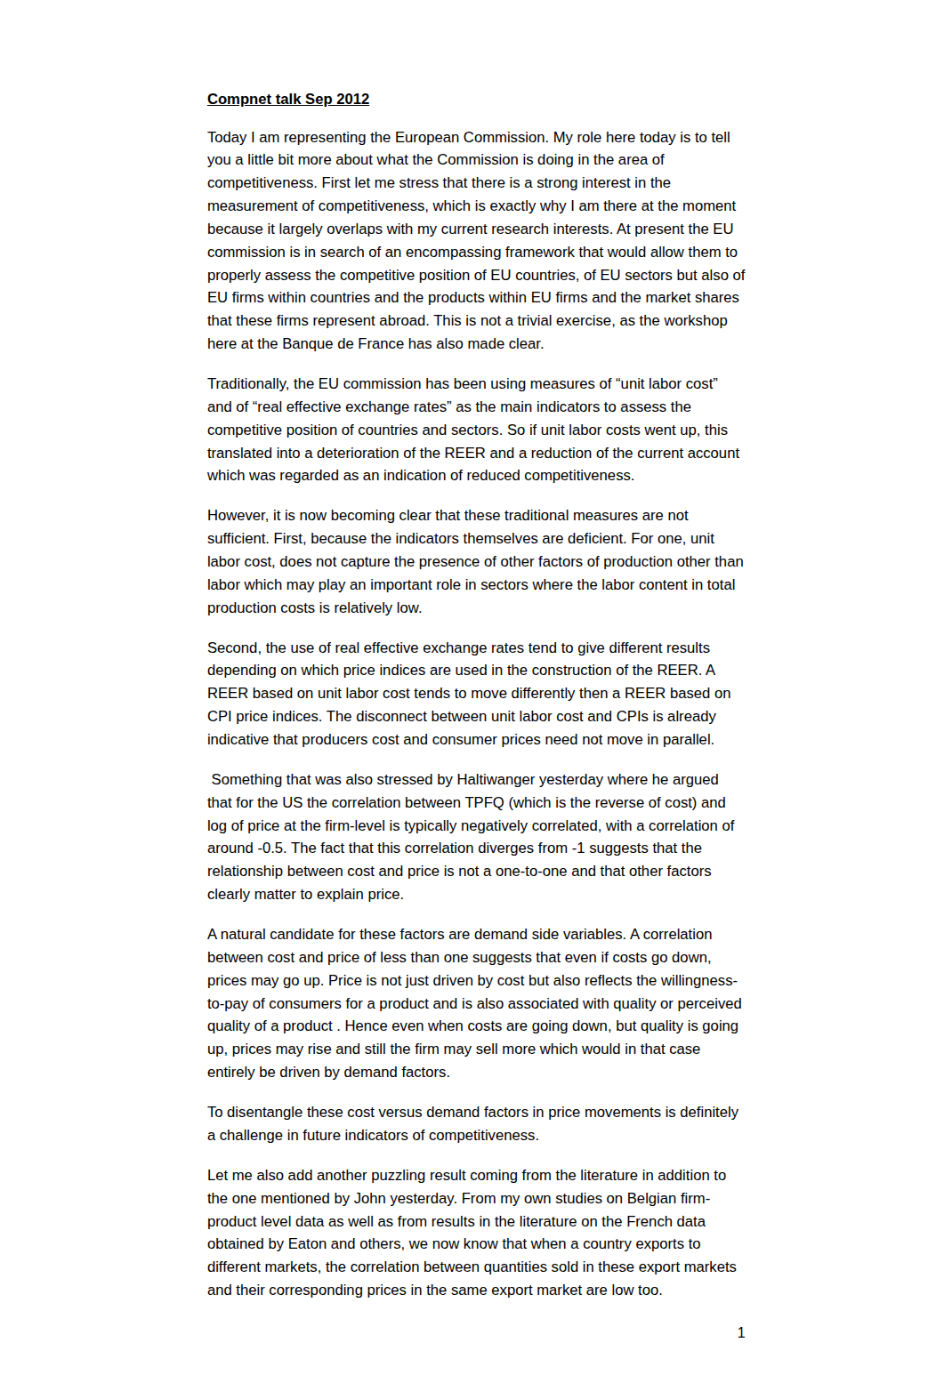Compnet talk Sep 2012
Today I am representing the European Commission. My role here today is to tell you a little bit more about what the Commission is doing in the area of competitiveness. First let me stress that there is a strong interest in the measurement of competitiveness, which is exactly why I am there at the moment because it largely overlaps with my current research interests. At present the EU commission is in search of an encompassing framework that would allow them to properly assess the competitive position of EU countries, of EU sectors but also of EU firms within countries and the products within EU firms and the market shares that these firms represent abroad. This is not a trivial exercise, as the workshop here at the Banque de France has also made clear.
Traditionally, the EU commission has been using measures of “unit labor cost” and of “real effective exchange rates” as the main indicators to assess the competitive position of countries and sectors. So if unit labor costs went up, this translated into a deterioration of the REER and a reduction of the current account which was regarded as an indication of reduced competitiveness.
However, it is now becoming clear that these traditional measures are not sufficient. First, because the indicators themselves are deficient. For one, unit labor cost, does not capture the presence of other factors of production other than labor which may play an important role in sectors where the labor content in total production costs is relatively low.
Second, the use of real effective exchange rates tend to give different results depending on which price indices are used in the construction of the REER. A REER based on unit labor cost tends to move differently then a REER based on CPI price indices. The disconnect between unit labor cost and CPIs is already indicative that producers cost and consumer prices need not move in parallel.
Something that was also stressed by Haltiwanger yesterday where he argued that for the US the correlation between TPFQ (which is the reverse of cost) and log of price at the firm-level is typically negatively correlated, with a correlation of around -0.5. The fact that this correlation diverges from -1 suggests that the relationship between cost and price is not a one-to-one and that other factors clearly matter to explain price.
A natural candidate for these factors are demand side variables. A correlation between cost and price of less than one suggests that even if costs go down, prices may go up. Price is not just driven by cost but also reflects the willingness-to-pay of consumers for a product and is also associated with quality or perceived quality of a product . Hence even when costs are going down, but quality is going up, prices may rise and still the firm may sell more which would in that case entirely be driven by demand factors.
To disentangle these cost versus demand factors in price movements is definitely a challenge in future indicators of competitiveness.
Let me also add another puzzling result coming from the literature in addition to the one mentioned by John yesterday. From my own studies on Belgian firm-product level data as well as from results in the literature on the French data obtained by Eaton and others, we now know that when a country exports to different markets, the correlation between quantities sold in these export markets and their corresponding prices in the same export market are low too.
1